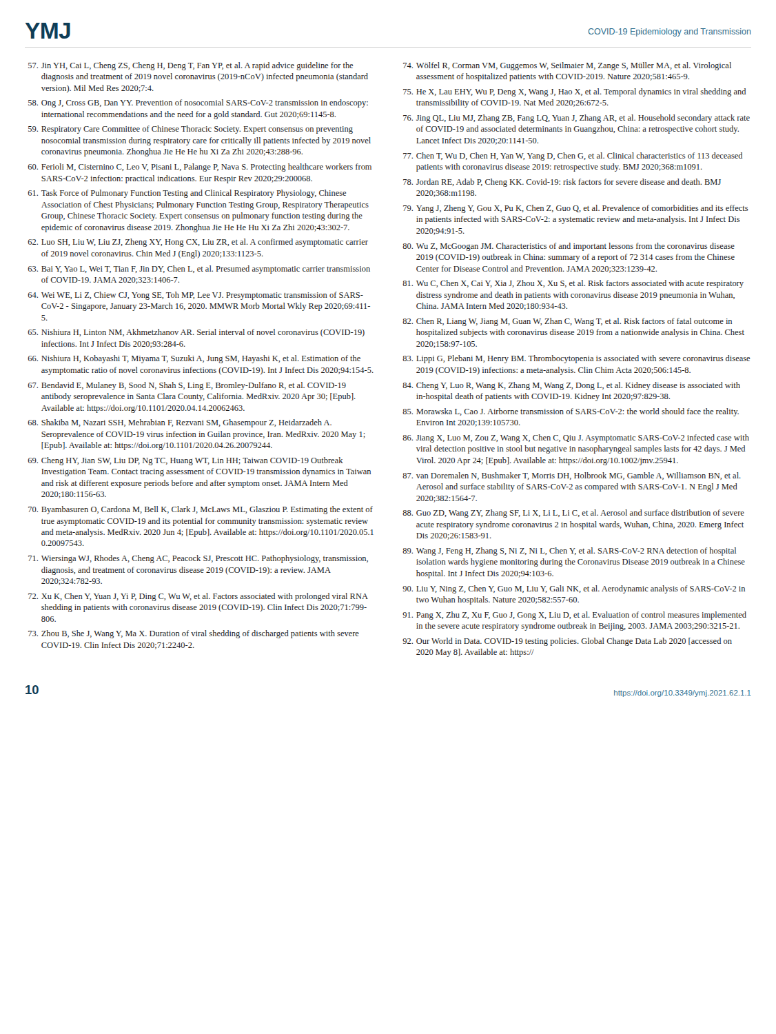YMJ
COVID-19 Epidemiology and Transmission
Jin YH, Cai L, Cheng ZS, Cheng H, Deng T, Fan YP, et al. A rapid advice guideline for the diagnosis and treatment of 2019 novel coronavirus (2019-nCoV) infected pneumonia (standard version). Mil Med Res 2020;7:4.
Ong J, Cross GB, Dan YY. Prevention of nosocomial SARS-CoV-2 transmission in endoscopy: international recommendations and the need for a gold standard. Gut 2020;69:1145-8.
Respiratory Care Committee of Chinese Thoracic Society. Expert consensus on preventing nosocomial transmission during respiratory care for critically ill patients infected by 2019 novel coronavirus pneumonia. Zhonghua Jie He He hu Xi Za Zhi 2020;43:288-96.
Ferioli M, Cisternino C, Leo V, Pisani L, Palange P, Nava S. Protecting healthcare workers from SARS-CoV-2 infection: practical indications. Eur Respir Rev 2020;29:200068.
Task Force of Pulmonary Function Testing and Clinical Respiratory Physiology, Chinese Association of Chest Physicians; Pulmonary Function Testing Group, Respiratory Therapeutics Group, Chinese Thoracic Society. Expert consensus on pulmonary function testing during the epidemic of coronavirus disease 2019. Zhonghua Jie He He Hu Xi Za Zhi 2020;43:302-7.
Luo SH, Liu W, Liu ZJ, Zheng XY, Hong CX, Liu ZR, et al. A confirmed asymptomatic carrier of 2019 novel coronavirus. Chin Med J (Engl) 2020;133:1123-5.
Bai Y, Yao L, Wei T, Tian F, Jin DY, Chen L, et al. Presumed asymptomatic carrier transmission of COVID-19. JAMA 2020;323:1406-7.
Wei WE, Li Z, Chiew CJ, Yong SE, Toh MP, Lee VJ. Presymptomatic transmission of SARS-CoV-2 - Singapore, January 23-March 16, 2020. MMWR Morb Mortal Wkly Rep 2020;69:411-5.
Nishiura H, Linton NM, Akhmetzhanov AR. Serial interval of novel coronavirus (COVID-19) infections. Int J Infect Dis 2020;93:284-6.
Nishiura H, Kobayashi T, Miyama T, Suzuki A, Jung SM, Hayashi K, et al. Estimation of the asymptomatic ratio of novel coronavirus infections (COVID-19). Int J Infect Dis 2020;94:154-5.
Bendavid E, Mulaney B, Sood N, Shah S, Ling E, Bromley-Dulfano R, et al. COVID-19 antibody seroprevalence in Santa Clara County, California. MedRxiv. 2020 Apr 30; [Epub]. Available at: https://doi.org/10.1101/2020.04.14.20062463.
Shakiba M, Nazari SSH, Mehrabian F, Rezvani SM, Ghasempour Z, Heidarzadeh A. Seroprevalence of COVID-19 virus infection in Guilan province, Iran. MedRxiv. 2020 May 1; [Epub]. Available at: https://doi.org/10.1101/2020.04.26.20079244.
Cheng HY, Jian SW, Liu DP, Ng TC, Huang WT, Lin HH; Taiwan COVID-19 Outbreak Investigation Team. Contact tracing assessment of COVID-19 transmission dynamics in Taiwan and risk at different exposure periods before and after symptom onset. JAMA Intern Med 2020;180:1156-63.
Byambasuren O, Cardona M, Bell K, Clark J, McLaws ML, Glasziou P. Estimating the extent of true asymptomatic COVID-19 and its potential for community transmission: systematic review and meta-analysis. MedRxiv. 2020 Jun 4; [Epub]. Available at: https://doi.org/10.1101/2020.05.10.20097543.
Wiersinga WJ, Rhodes A, Cheng AC, Peacock SJ, Prescott HC. Pathophysiology, transmission, diagnosis, and treatment of coronavirus disease 2019 (COVID-19): a review. JAMA 2020;324:782-93.
Xu K, Chen Y, Yuan J, Yi P, Ding C, Wu W, et al. Factors associated with prolonged viral RNA shedding in patients with coronavirus disease 2019 (COVID-19). Clin Infect Dis 2020;71:799-806.
Zhou B, She J, Wang Y, Ma X. Duration of viral shedding of discharged patients with severe COVID-19. Clin Infect Dis 2020;71:2240-2.
Wölfel R, Corman VM, Guggemos W, Seilmaier M, Zange S, Müller MA, et al. Virological assessment of hospitalized patients with COVID-2019. Nature 2020;581:465-9.
He X, Lau EHY, Wu P, Deng X, Wang J, Hao X, et al. Temporal dynamics in viral shedding and transmissibility of COVID-19. Nat Med 2020;26:672-5.
Jing QL, Liu MJ, Zhang ZB, Fang LQ, Yuan J, Zhang AR, et al. Household secondary attack rate of COVID-19 and associated determinants in Guangzhou, China: a retrospective cohort study. Lancet Infect Dis 2020;20:1141-50.
Chen T, Wu D, Chen H, Yan W, Yang D, Chen G, et al. Clinical characteristics of 113 deceased patients with coronavirus disease 2019: retrospective study. BMJ 2020;368:m1091.
Jordan RE, Adab P, Cheng KK. Covid-19: risk factors for severe disease and death. BMJ 2020;368:m1198.
Yang J, Zheng Y, Gou X, Pu K, Chen Z, Guo Q, et al. Prevalence of comorbidities and its effects in patients infected with SARS-CoV-2: a systematic review and meta-analysis. Int J Infect Dis 2020;94:91-5.
Wu Z, McGoogan JM. Characteristics of and important lessons from the coronavirus disease 2019 (COVID-19) outbreak in China: summary of a report of 72 314 cases from the Chinese Center for Disease Control and Prevention. JAMA 2020;323:1239-42.
Wu C, Chen X, Cai Y, Xia J, Zhou X, Xu S, et al. Risk factors associated with acute respiratory distress syndrome and death in patients with coronavirus disease 2019 pneumonia in Wuhan, China. JAMA Intern Med 2020;180:934-43.
Chen R, Liang W, Jiang M, Guan W, Zhan C, Wang T, et al. Risk factors of fatal outcome in hospitalized subjects with coronavirus disease 2019 from a nationwide analysis in China. Chest 2020;158:97-105.
Lippi G, Plebani M, Henry BM. Thrombocytopenia is associated with severe coronavirus disease 2019 (COVID-19) infections: a meta-analysis. Clin Chim Acta 2020;506:145-8.
Cheng Y, Luo R, Wang K, Zhang M, Wang Z, Dong L, et al. Kidney disease is associated with in-hospital death of patients with COVID-19. Kidney Int 2020;97:829-38.
Morawska L, Cao J. Airborne transmission of SARS-CoV-2: the world should face the reality. Environ Int 2020;139:105730.
Jiang X, Luo M, Zou Z, Wang X, Chen C, Qiu J. Asymptomatic SARS-CoV-2 infected case with viral detection positive in stool but negative in nasopharyngeal samples lasts for 42 days. J Med Virol. 2020 Apr 24; [Epub]. Available at: https://doi.org/10.1002/jmv.25941.
van Doremalen N, Bushmaker T, Morris DH, Holbrook MG, Gamble A, Williamson BN, et al. Aerosol and surface stability of SARS-CoV-2 as compared with SARS-CoV-1. N Engl J Med 2020;382:1564-7.
Guo ZD, Wang ZY, Zhang SF, Li X, Li L, Li C, et al. Aerosol and surface distribution of severe acute respiratory syndrome coronavirus 2 in hospital wards, Wuhan, China, 2020. Emerg Infect Dis 2020;26:1583-91.
Wang J, Feng H, Zhang S, Ni Z, Ni L, Chen Y, et al. SARS-CoV-2 RNA detection of hospital isolation wards hygiene monitoring during the Coronavirus Disease 2019 outbreak in a Chinese hospital. Int J Infect Dis 2020;94:103-6.
Liu Y, Ning Z, Chen Y, Guo M, Liu Y, Gali NK, et al. Aerodynamic analysis of SARS-CoV-2 in two Wuhan hospitals. Nature 2020;582:557-60.
Pang X, Zhu Z, Xu F, Guo J, Gong X, Liu D, et al. Evaluation of control measures implemented in the severe acute respiratory syndrome outbreak in Beijing, 2003. JAMA 2003;290:3215-21.
Our World in Data. COVID-19 testing policies. Global Change Data Lab 2020 [accessed on 2020 May 8]. Available at: https://
10
https://doi.org/10.3349/ymj.2021.62.1.1